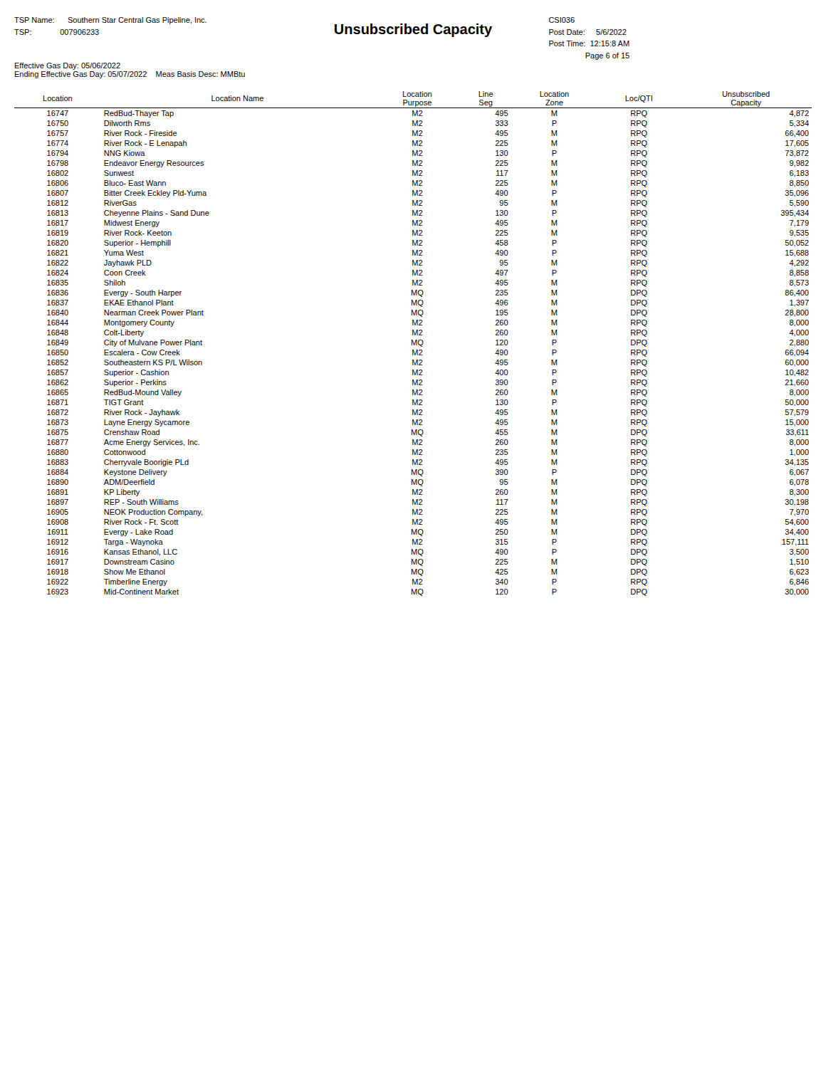| TSP Name: Southern Star Central Gas Pipeline, Inc. TSP: 007906233 | Unsubscribed Capacity | CSI036 Post Date: 5/6/2022 Post Time: 12:15:8 AM Page 6 of 15 |
Effective Gas Day: 05/06/2022
Ending Effective Gas Day: 05/07/2022 Meas Basis Desc: MMBtu
| Location | Location Name | Location Purpose | Line Seg | Location Zone | Loc/QTI | Unsubscribed Capacity |
| --- | --- | --- | --- | --- | --- | --- |
| 16747 | RedBud-Thayer Tap | M2 | 495 | M | RPQ | 4,872 |
| 16750 | Dilworth Rms | M2 | 333 | P | RPQ | 5,334 |
| 16757 | River Rock - Fireside | M2 | 495 | M | RPQ | 66,400 |
| 16774 | River Rock - E Lenapah | M2 | 225 | M | RPQ | 17,605 |
| 16794 | NNG Kiowa | M2 | 130 | P | RPQ | 73,872 |
| 16798 | Endeavor Energy Resources | M2 | 225 | M | RPQ | 9,982 |
| 16802 | Sunwest | M2 | 117 | M | RPQ | 6,183 |
| 16806 | Bluco- East Wann | M2 | 225 | M | RPQ | 8,850 |
| 16807 | Bitter Creek Eckley Pld-Yuma | M2 | 490 | P | RPQ | 35,096 |
| 16812 | RiverGas | M2 | 95 | M | RPQ | 5,590 |
| 16813 | Cheyenne Plains - Sand Dune | M2 | 130 | P | RPQ | 395,434 |
| 16817 | Midwest Energy | M2 | 495 | M | RPQ | 7,179 |
| 16819 | River Rock- Keeton | M2 | 225 | M | RPQ | 9,535 |
| 16820 | Superior - Hemphill | M2 | 458 | P | RPQ | 50,052 |
| 16821 | Yuma West | M2 | 490 | P | RPQ | 15,688 |
| 16822 | Jayhawk PLD | M2 | 95 | M | RPQ | 4,292 |
| 16824 | Coon Creek | M2 | 497 | P | RPQ | 8,858 |
| 16835 | Shiloh | M2 | 495 | M | RPQ | 8,573 |
| 16836 | Evergy - South Harper | MQ | 235 | M | DPQ | 86,400 |
| 16837 | EKAE Ethanol Plant | MQ | 496 | M | DPQ | 1,397 |
| 16840 | Nearman Creek Power Plant | MQ | 195 | M | DPQ | 28,800 |
| 16844 | Montgomery County | M2 | 260 | M | RPQ | 8,000 |
| 16848 | Colt-Liberty | M2 | 260 | M | RPQ | 4,000 |
| 16849 | City of Mulvane Power Plant | MQ | 120 | P | DPQ | 2,880 |
| 16850 | Escalera - Cow Creek | M2 | 490 | P | RPQ | 66,094 |
| 16852 | Southeastern KS P/L Wilson | M2 | 495 | M | RPQ | 60,000 |
| 16857 | Superior - Cashion | M2 | 400 | P | RPQ | 10,482 |
| 16862 | Superior - Perkins | M2 | 390 | P | RPQ | 21,660 |
| 16865 | RedBud-Mound Valley | M2 | 260 | M | RPQ | 8,000 |
| 16871 | TIGT Grant | M2 | 130 | P | RPQ | 50,000 |
| 16872 | River Rock - Jayhawk | M2 | 495 | M | RPQ | 57,579 |
| 16873 | Layne Energy Sycamore | M2 | 495 | M | RPQ | 15,000 |
| 16875 | Crenshaw Road | MQ | 455 | M | DPQ | 33,611 |
| 16877 | Acme Energy Services, Inc. | M2 | 260 | M | RPQ | 8,000 |
| 16880 | Cottonwood | M2 | 235 | M | RPQ | 1,000 |
| 16883 | Cherryvale Boorigie PLd | M2 | 495 | M | RPQ | 34,135 |
| 16884 | Keystone Delivery | MQ | 390 | P | DPQ | 6,067 |
| 16890 | ADM/Deerfield | MQ | 95 | M | DPQ | 6,078 |
| 16891 | KP Liberty | M2 | 260 | M | RPQ | 8,300 |
| 16897 | REP - South Williams | M2 | 117 | M | RPQ | 30,198 |
| 16905 | NEOK Production Company, | M2 | 225 | M | RPQ | 7,970 |
| 16908 | River Rock - Ft. Scott | M2 | 495 | M | RPQ | 54,600 |
| 16911 | Evergy - Lake Road | MQ | 250 | M | DPQ | 34,400 |
| 16912 | Targa - Waynoka | M2 | 315 | P | RPQ | 157,111 |
| 16916 | Kansas Ethanol, LLC | MQ | 490 | P | DPQ | 3,500 |
| 16917 | Downstream Casino | MQ | 225 | M | DPQ | 1,510 |
| 16918 | Show Me Ethanol | MQ | 425 | M | DPQ | 6,623 |
| 16922 | Timberline Energy | M2 | 340 | P | RPQ | 6,846 |
| 16923 | Mid-Continent Market | MQ | 120 | P | DPQ | 30,000 |